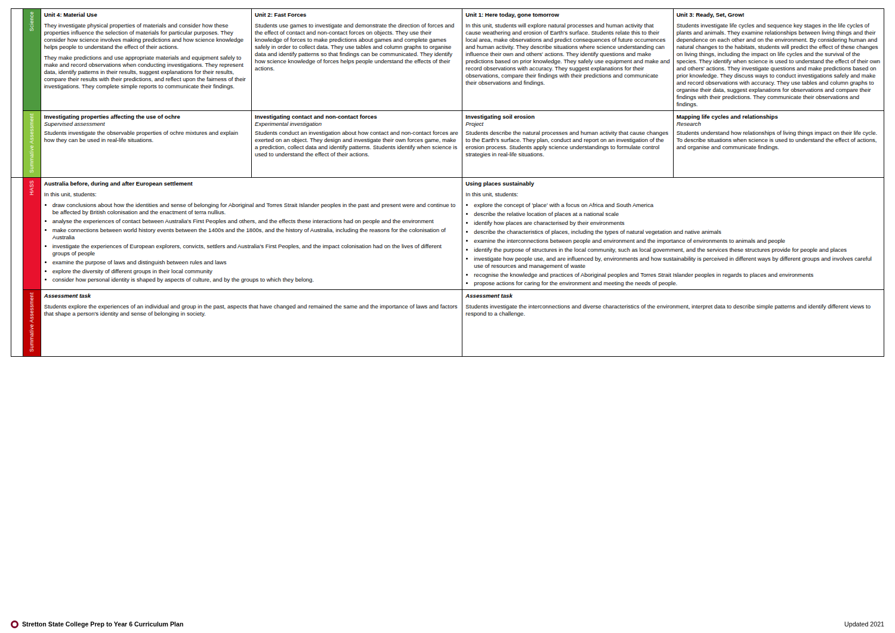| | Science | Unit 4: Material Use They investigate physical properties of materials and consider how these properties influence the selection of materials for particular purposes. They consider how science involves making predictions and how science knowledge helps people to understand the effect of their actions. They make predictions and use appropriate materials and equipment safely to make and record observations when conducting investigations. They represent data, identify patterns in their results, suggest explanations for their results, compare their results with their predictions, and reflect upon the fairness of their investigations. They complete simple reports to communicate their findings. | Unit 2: Fast Forces Students use games to investigate and demonstrate the direction of forces and the effect of contact and non-contact forces on objects. They use their knowledge of forces to make predictions about games and complete games safely in order to collect data. They use tables and column graphs to organise data and identify patterns so that findings can be communicated. They identify how science knowledge of forces helps people understand the effects of their actions. | Unit 1: Here today, gone tomorrow In this unit, students will explore natural processes and human activity that cause weathering and erosion of Earth's surface. Students relate this to their local area, make observations and predict consequences of future occurrences and human activity. They describe situations where science understanding can influence their own and others' actions. They identify questions and make predictions based on prior knowledge. They safely use equipment and make and record observations with accuracy. They suggest explanations for their observations, compare their findings with their predictions and communicate their observations and findings. | Unit 3: Ready, Set, Grow! Students investigate life cycles and sequence key stages in the life cycles of plants and animals. They examine relationships between living things and their dependence on each other and on the environment. By considering human and natural changes to the habitats, students will predict the effect of these changes on living things, including the impact on life cycles and the survival of the species. They identify when science is used to understand the effect of their own and others' actions. They investigate questions and make predictions based on prior knowledge. They discuss ways to conduct investigations safely and make and record observations with accuracy. They use tables and column graphs to organise their data, suggest explanations for observations and compare their findings with their predictions. They communicate their observations and findings. |
| Summative Assessment | Investigating properties affecting the use of ochre Supervised assessment Students investigate the observable properties of ochre mixtures and explain how they can be used in real-life situations. | Investigating contact and non-contact forces Experimental investigation Students conduct an investigation about how contact and non-contact forces are exerted on an object. They design and investigate their own forces game, make a prediction, collect data and identify patterns. Students identify when science is used to understand the effect of their actions. | Investigating soil erosion Project Students describe the natural processes and human activity that cause changes to the Earth's surface. They plan, conduct and report on an investigation of the erosion process. Students apply science understandings to formulate control strategies in real-life situations. | Mapping life cycles and relationships Research Students understand how relationships of living things impact on their life cycle. To describe situations when science is used to understand the effect of actions, and organise and communicate findings. |
| | HASS | Australia before, during and after European settlement In this unit, students: draw conclusions about how the identities and sense of belonging for Aboriginal and Torres Strait Islander peoples in the past and present were and continue to be affected by British colonisation and the enactment of terra nullius. analyse the experiences of contact between Australia's First Peoples and others, and the effects these interactions had on people and the environment make connections between world history events between the 1400s and the 1800s, and the history of Australia, including the reasons for the colonisation of Australia investigate the experiences of European explorers, convicts, settlers and Australia's First Peoples, and the impact colonisation had on the lives of different groups of people examine the purpose of laws and distinguish between rules and laws explore the diversity of different groups in their local community consider how personal identity is shaped by aspects of culture, and by the groups to which they belong. | Using places sustainably In this unit, students: explore the concept of 'place' with a focus on Africa and South America describe the relative location of places at a national scale identify how places are characterised by their environments describe the characteristics of places, including the types of natural vegetation and native animals examine the interconnections between people and environment and the importance of environments to animals and people identify the purpose of structures in the local community, such as local government, and the services these structures provide for people and places investigate how people use, and are influenced by, environments and how sustainability is perceived in different ways by different groups and involves careful use of resources and management of waste recognise the knowledge and practices of Aboriginal peoples and Torres Strait Islander peoples in regards to places and environments propose actions for caring for the environment and meeting the needs of people. |
| Summative Assessment | Assessment task Students explore the experiences of an individual and group in the past, aspects that have changed and remained the same and the importance of laws and factors that shape a person's identity and sense of belonging in society. | Assessment task Students investigate the interconnections and diverse characteristics of the environment, interpret data to describe simple patterns and identify different views to respond to a challenge. |
Stretton State College Prep to Year 6 Curriculum Plan
Updated 2021